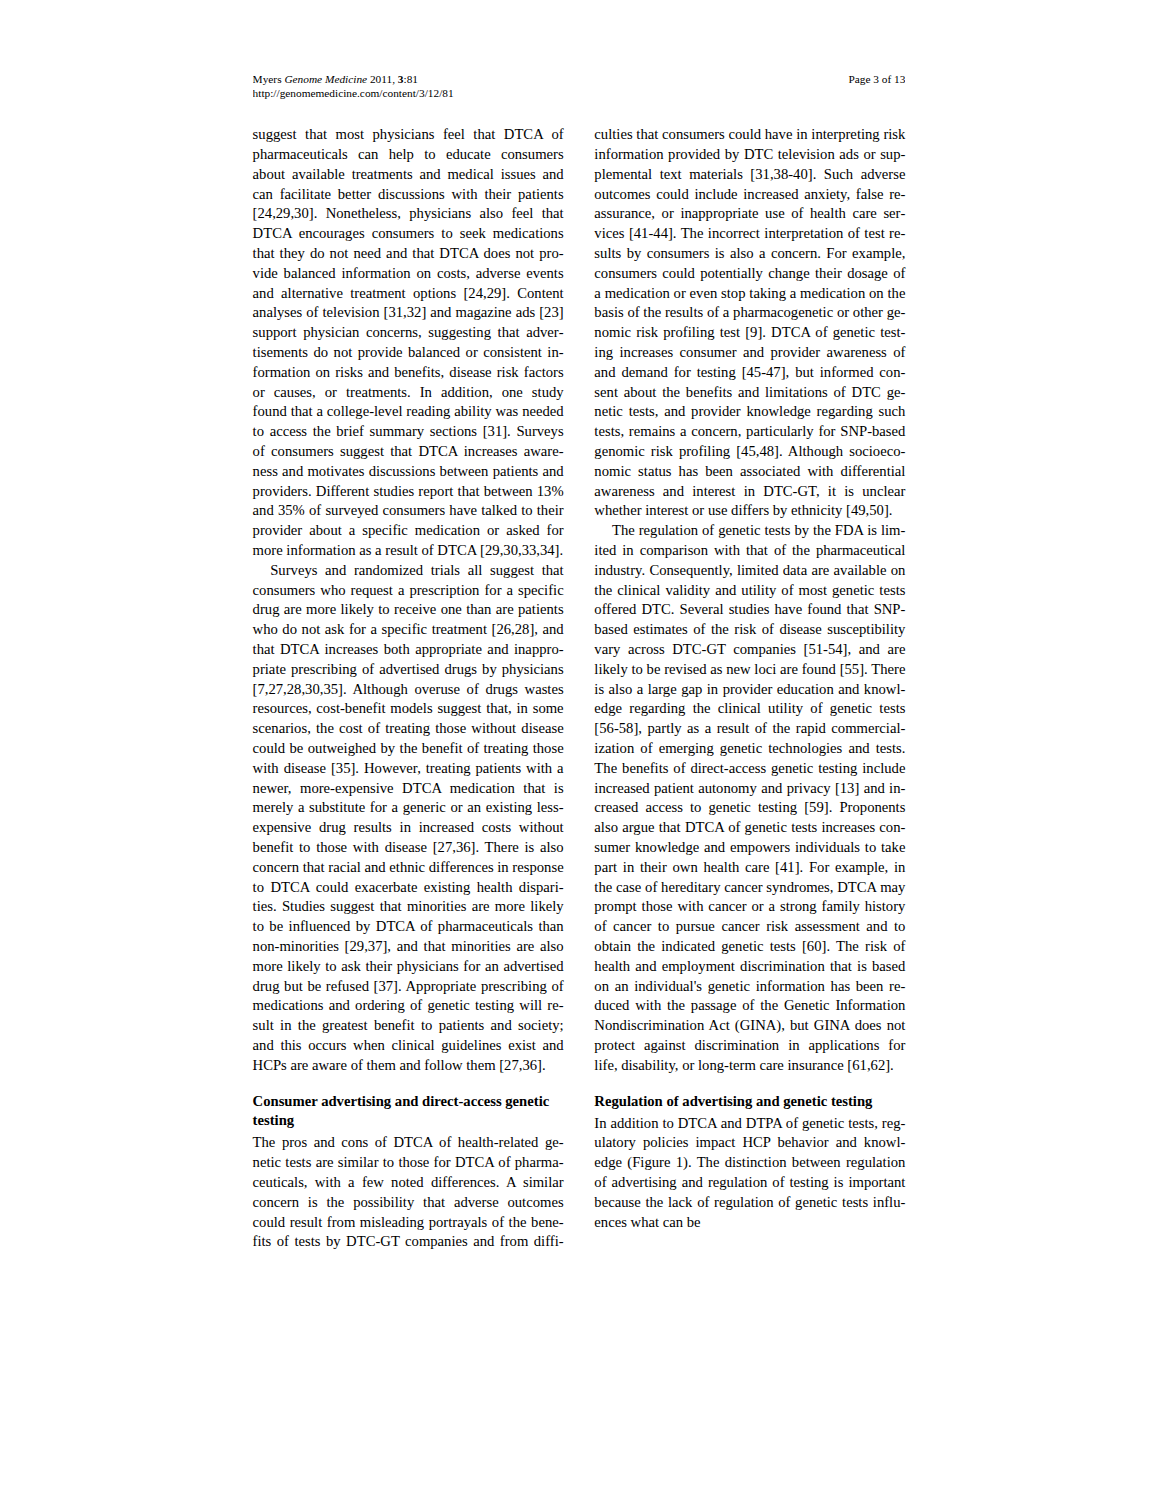Myers Genome Medicine 2011, 3:81
http://genomemedicine.com/content/3/12/81
Page 3 of 13
suggest that most physicians feel that DTCA of pharmaceuticals can help to educate consumers about available treatments and medical issues and can facilitate better discussions with their patients [24,29,30]. Nonetheless, physicians also feel that DTCA encourages consumers to seek medications that they do not need and that DTCA does not provide balanced information on costs, adverse events and alternative treatment options [24,29]. Content analyses of television [31,32] and magazine ads [23] support physician concerns, suggesting that advertisements do not provide balanced or consistent information on risks and benefits, disease risk factors or causes, or treatments. In addition, one study found that a college-level reading ability was needed to access the brief summary sections [31]. Surveys of consumers suggest that DTCA increases awareness and motivates discussions between patients and providers. Different studies report that between 13% and 35% of surveyed consumers have talked to their provider about a specific medication or asked for more information as a result of DTCA [29,30,33,34].
Surveys and randomized trials all suggest that consumers who request a prescription for a specific drug are more likely to receive one than are patients who do not ask for a specific treatment [26,28], and that DTCA increases both appropriate and inappropriate prescribing of advertised drugs by physicians [7,27,28,30,35]. Although overuse of drugs wastes resources, cost-benefit models suggest that, in some scenarios, the cost of treating those without disease could be outweighed by the benefit of treating those with disease [35]. However, treating patients with a newer, more-expensive DTCA medication that is merely a substitute for a generic or an existing less-expensive drug results in increased costs without benefit to those with disease [27,36]. There is also concern that racial and ethnic differences in response to DTCA could exacerbate existing health disparities. Studies suggest that minorities are more likely to be influenced by DTCA of pharmaceuticals than non-minorities [29,37], and that minorities are also more likely to ask their physicians for an advertised drug but be refused [37]. Appropriate prescribing of medications and ordering of genetic testing will result in the greatest benefit to patients and society; and this occurs when clinical guidelines exist and HCPs are aware of them and follow them [27,36].
Consumer advertising and direct-access genetic testing
The pros and cons of DTCA of health-related genetic tests are similar to those for DTCA of pharmaceuticals, with a few noted differences. A similar concern is the possibility that adverse outcomes could result from misleading portrayals of the benefits of tests by DTC-GT companies and from difficulties that consumers could have in interpreting risk information provided by DTC television ads or supplemental text materials [31,38-40]. Such adverse outcomes could include increased anxiety, false reassurance, or inappropriate use of health care services [41-44]. The incorrect interpretation of test results by consumers is also a concern. For example, consumers could potentially change their dosage of a medication or even stop taking a medication on the basis of the results of a pharmacogenetic or other genomic risk profiling test [9]. DTCA of genetic testing increases consumer and provider awareness of and demand for testing [45-47], but informed consent about the benefits and limitations of DTC genetic tests, and provider knowledge regarding such tests, remains a concern, particularly for SNP-based genomic risk profiling [45,48]. Although socioeconomic status has been associated with differential awareness and interest in DTC-GT, it is unclear whether interest or use differs by ethnicity [49,50].
The regulation of genetic tests by the FDA is limited in comparison with that of the pharmaceutical industry. Consequently, limited data are available on the clinical validity and utility of most genetic tests offered DTC. Several studies have found that SNP-based estimates of the risk of disease susceptibility vary across DTC-GT companies [51-54], and are likely to be revised as new loci are found [55]. There is also a large gap in provider education and knowledge regarding the clinical utility of genetic tests [56-58], partly as a result of the rapid commercialization of emerging genetic technologies and tests. The benefits of direct-access genetic testing include increased patient autonomy and privacy [13] and increased access to genetic testing [59]. Proponents also argue that DTCA of genetic tests increases consumer knowledge and empowers individuals to take part in their own health care [41]. For example, in the case of hereditary cancer syndromes, DTCA may prompt those with cancer or a strong family history of cancer to pursue cancer risk assessment and to obtain the indicated genetic tests [60]. The risk of health and employment discrimination that is based on an individual's genetic information has been reduced with the passage of the Genetic Information Nondiscrimination Act (GINA), but GINA does not protect against discrimination in applications for life, disability, or long-term care insurance [61,62].
Regulation of advertising and genetic testing
In addition to DTCA and DTPA of genetic tests, regulatory policies impact HCP behavior and knowledge (Figure 1). The distinction between regulation of advertising and regulation of testing is important because the lack of regulation of genetic tests influences what can be